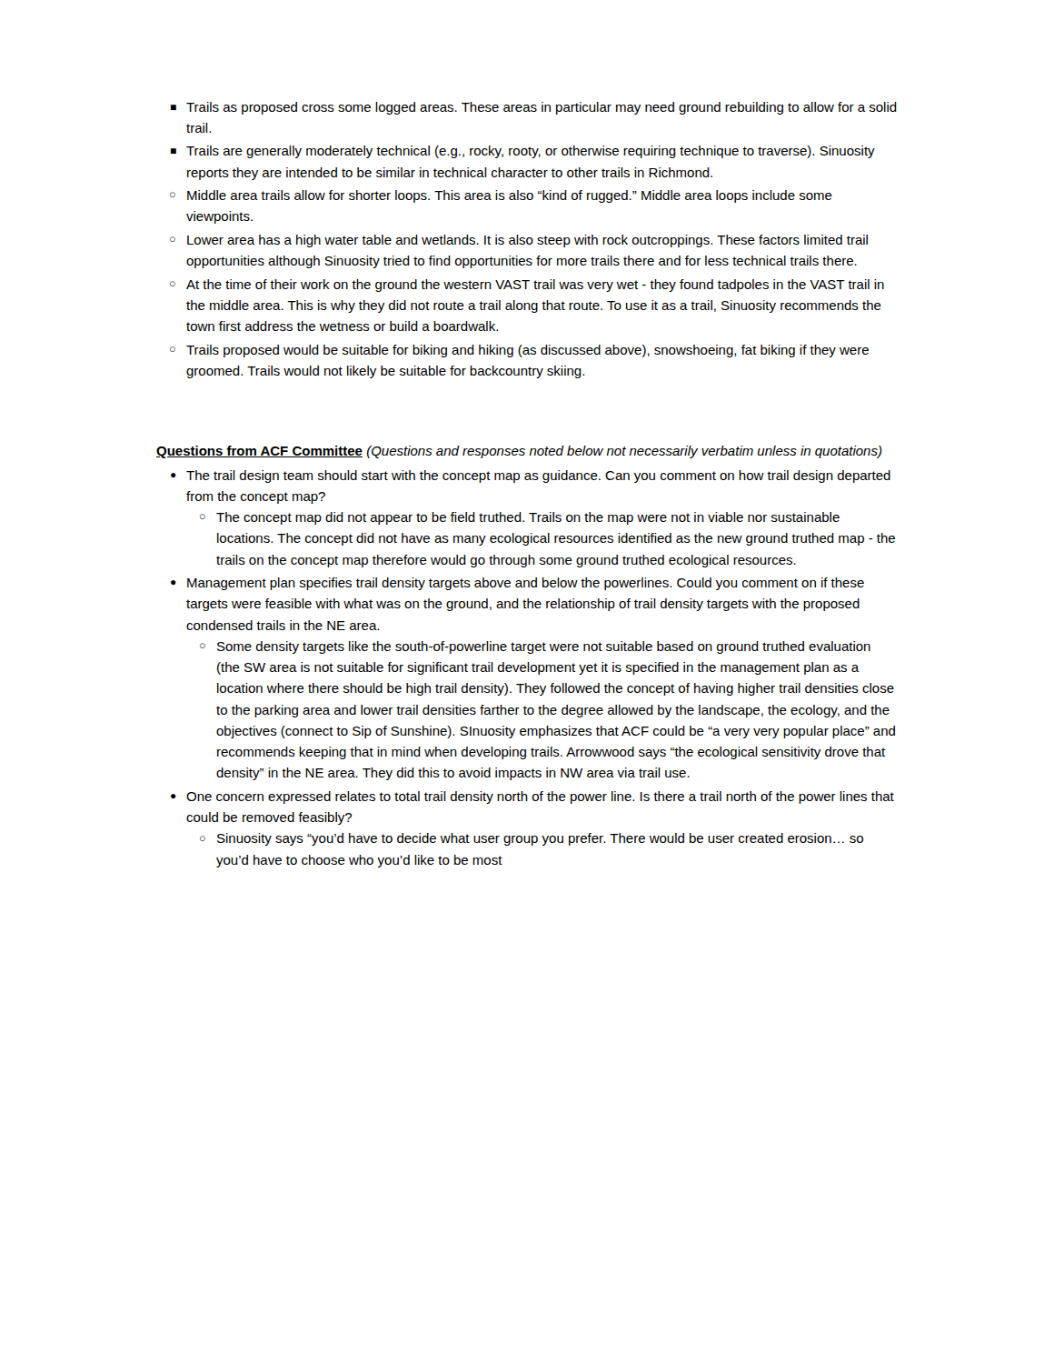Trails as proposed cross some logged areas. These areas in particular may need ground rebuilding to allow for a solid trail.
Trails are generally moderately technical (e.g., rocky, rooty, or otherwise requiring technique to traverse). Sinuosity reports they are intended to be similar in technical character to other trails in Richmond.
Middle area trails allow for shorter loops. This area is also “kind of rugged.” Middle area loops include some viewpoints.
Lower area has a high water table and wetlands. It is also steep with rock outcroppings. These factors limited trail opportunities although Sinuosity tried to find opportunities for more trails there and for less technical trails there.
At the time of their work on the ground the western VAST trail was very wet - they found tadpoles in the VAST trail in the middle area. This is why they did not route a trail along that route. To use it as a trail, Sinuosity recommends the town first address the wetness or build a boardwalk.
Trails proposed would be suitable for biking and hiking (as discussed above), snowshoeing, fat biking if they were groomed. Trails would not likely be suitable for backcountry skiing.
Questions from ACF Committee (Questions and responses noted below not necessarily verbatim unless in quotations)
The trail design team should start with the concept map as guidance. Can you comment on how trail design departed from the concept map?
The concept map did not appear to be field truthed. Trails on the map were not in viable nor sustainable locations. The concept did not have as many ecological resources identified as the new ground truthed map - the trails on the concept map therefore would go through some ground truthed ecological resources.
Management plan specifies trail density targets above and below the powerlines. Could you comment on if these targets were feasible with what was on the ground, and the relationship of trail density targets with the proposed condensed trails in the NE area.
Some density targets like the south-of-powerline target were not suitable based on ground truthed evaluation (the SW area is not suitable for significant trail development yet it is specified in the management plan as a location where there should be high trail density). They followed the concept of having higher trail densities close to the parking area and lower trail densities farther to the degree allowed by the landscape, the ecology, and the objectives (connect to Sip of Sunshine). SInuosity emphasizes that ACF could be “a very very popular place” and recommends keeping that in mind when developing trails. Arrowwood says “the ecological sensitivity drove that density” in the NE area. They did this to avoid impacts in NW area via trail use.
One concern expressed relates to total trail density north of the power line. Is there a trail north of the power lines that could be removed feasibly?
Sinuosity says “you’d have to decide what user group you prefer. There would be user created erosion… so you’d have to choose who you’d like to be most